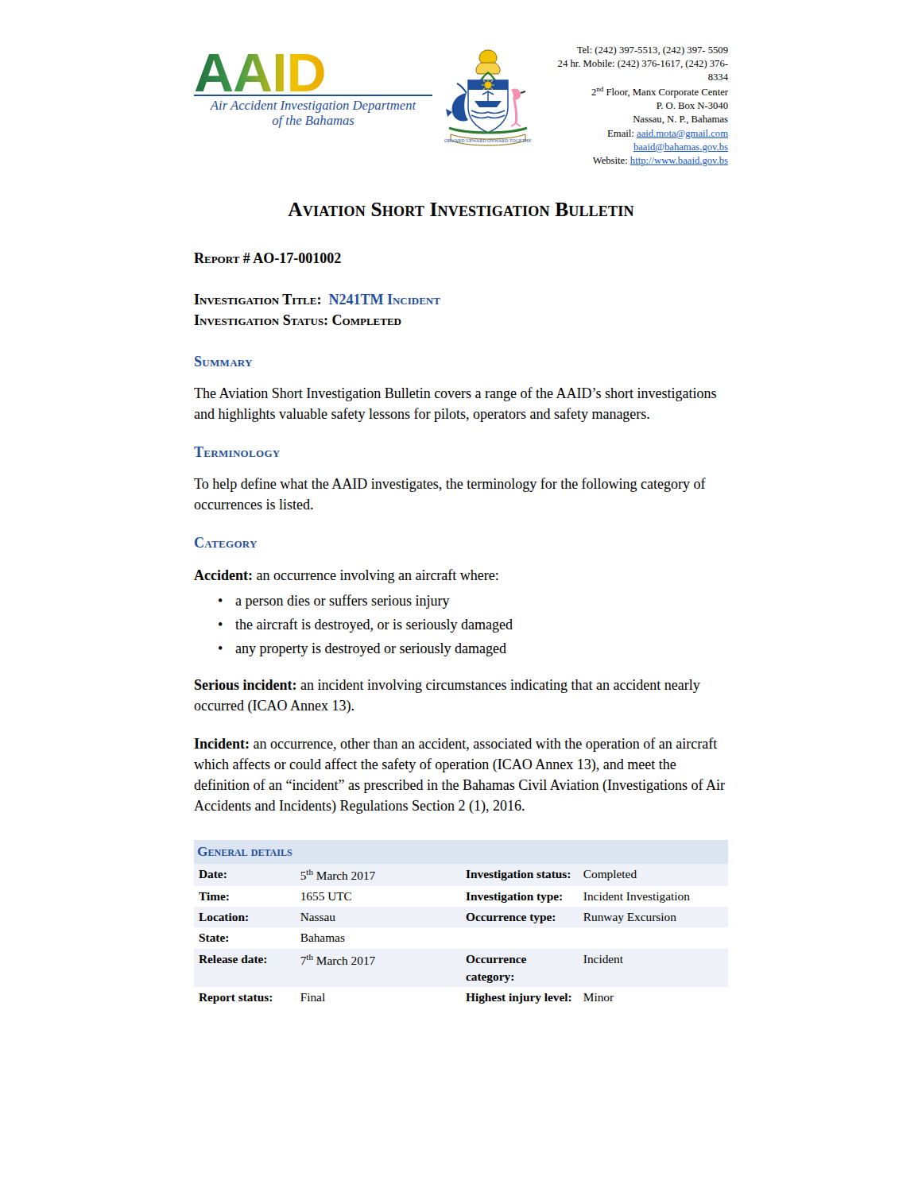AAID
Air Accident Investigation Department
of the Bahamas
Coat of arms of the Bahamas FORWARD UPWARD ONWARD TOGETHER
Tel: (242) 397-5513, (242) 397- 5509
24 hr. Mobile: (242) 376-1617, (242) 376-8334
2nd Floor, Manx Corporate Center
P. O. Box N-3040
Nassau, N. P., Bahamas
Email: aaid.mota@gmail.com
baaid@bahamas.gov.bs
Website: http://www.baaid.gov.bs
Aviation Short Investigation Bulletin
Report # AO-17-001002
Investigation Title: N241TM Incident
Investigation Status: Completed
Summary
The Aviation Short Investigation Bulletin covers a range of the AAID’s short investigations and highlights valuable safety lessons for pilots, operators and safety managers.
Terminology
To help define what the AAID investigates, the terminology for the following category of occurrences is listed.
Category
Accident: an occurrence involving an aircraft where:
a person dies or suffers serious injury
the aircraft is destroyed, or is seriously damaged
any property is destroyed or seriously damaged
Serious incident: an incident involving circumstances indicating that an accident nearly occurred (ICAO Annex 13).
Incident: an occurrence, other than an accident, associated with the operation of an aircraft which affects or could affect the safety of operation (ICAO Annex 13), and meet the definition of an “incident” as prescribed in the Bahamas Civil Aviation (Investigations of Air Accidents and Incidents) Regulations Section 2 (1), 2016.
General details
| Date: | 5 th March 2017 | Investigation status: | Completed |
| Time: | 1655 UTC | Investigation type: | Incident Investigation |
| Location: | Nassau | Occurrence type: | Runway Excursion |
| State: | Bahamas | | |
| Release date: | 7 th March 2017 | Occurrence category: | Incident |
| Report status: | Final | Highest injury level: | Minor |